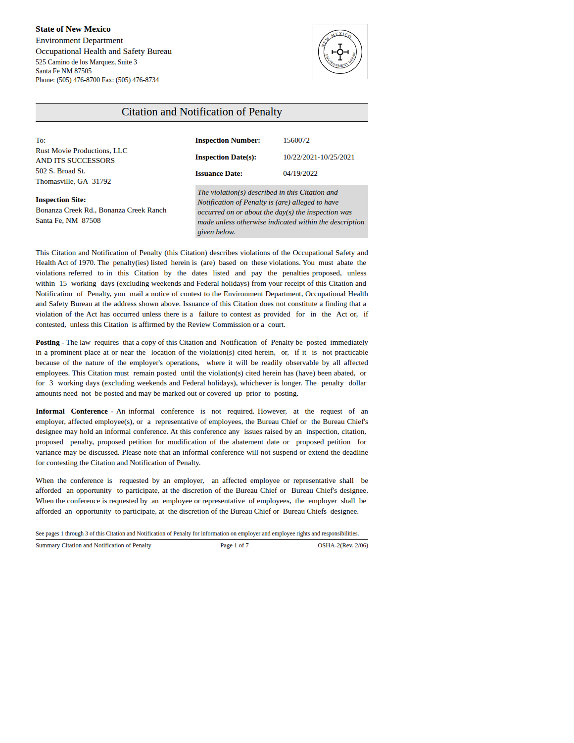State of New Mexico
Environment Department
Occupational Health and Safety Bureau
525 Camino de los Marquez, Suite 3
Santa Fe NM 87505
Phone: (505) 476-8700 Fax: (505) 476-8734
NEW MEXICO ENVIRONMENT DEPARTMENT
Citation and Notification of Penalty
| To: Rust Movie Productions, LLC AND ITS SUCCESSORS 502 S. Broad St. Thomasville, GA 31792 Inspection Site: Bonanza Creek Rd., Bonanza Creek Ranch Santa Fe, NM 87508 | Inspection Number: 1560072 Inspection Date(s): 10/22/2021-10/25/2021 Issuance Date: 04/19/2022 The violation(s) described in this Citation and Notification of Penalty is (are) alleged to have occurred on or about the day(s) the inspection was made unless otherwise indicated within the description given below. |
This Citation and Notification of Penalty (this Citation) describes violations of the Occupational Safety and Health Act of 1970. The penalty(ies) listed herein is (are) based on these violations. You must abate the violations referred to in this Citation by the dates listed and pay the penalties proposed, unless within 15 working days (excluding weekends and Federal holidays) from your receipt of this Citation and Notification of Penalty, you mail a notice of contest to the Environment Department, Occupational Health and Safety Bureau at the address shown above. Issuance of this Citation does not constitute a finding that a violation of the Act has occurred unless there is a failure to contest as provided for in the Act or, if contested, unless this Citation is affirmed by the Review Commission or a court.
Posting - The law requires that a copy of this Citation and Notification of Penalty be posted immediately in a prominent place at or near the location of the violation(s) cited herein, or, if it is not practicable because of the nature of the employer's operations, where it will be readily observable by all affected employees. This Citation must remain posted until the violation(s) cited herein has (have) been abated, or for 3 working days (excluding weekends and Federal holidays), whichever is longer. The penalty dollar amounts need not be posted and may be marked out or covered up prior to posting.
Informal Conference - An informal conference is not required. However, at the request of an employer, affected employee(s), or a representative of employees, the Bureau Chief or the Bureau Chief's designee may hold an informal conference. At this conference any issues raised by an inspection, citation, proposed penalty, proposed petition for modification of the abatement date or proposed petition for variance may be discussed. Please note that an informal conference will not suspend or extend the deadline for contesting the Citation and Notification of Penalty.
When the conference is requested by an employer, an affected employee or representative shall be afforded an opportunity to participate, at the discretion of the Bureau Chief or Bureau Chief's designee. When the conference is requested by an employee or representative of employees, the employer shall be afforded an opportunity to participate, at the discretion of the Bureau Chief or Bureau Chiefs designee.
See pages 1 through 3 of this Citation and Notification of Penalty for information on employer and employee rights and responsibilities.
Summary Citation and Notification of Penalty Page 1 of 7 OSHA-2(Rev. 2/06)